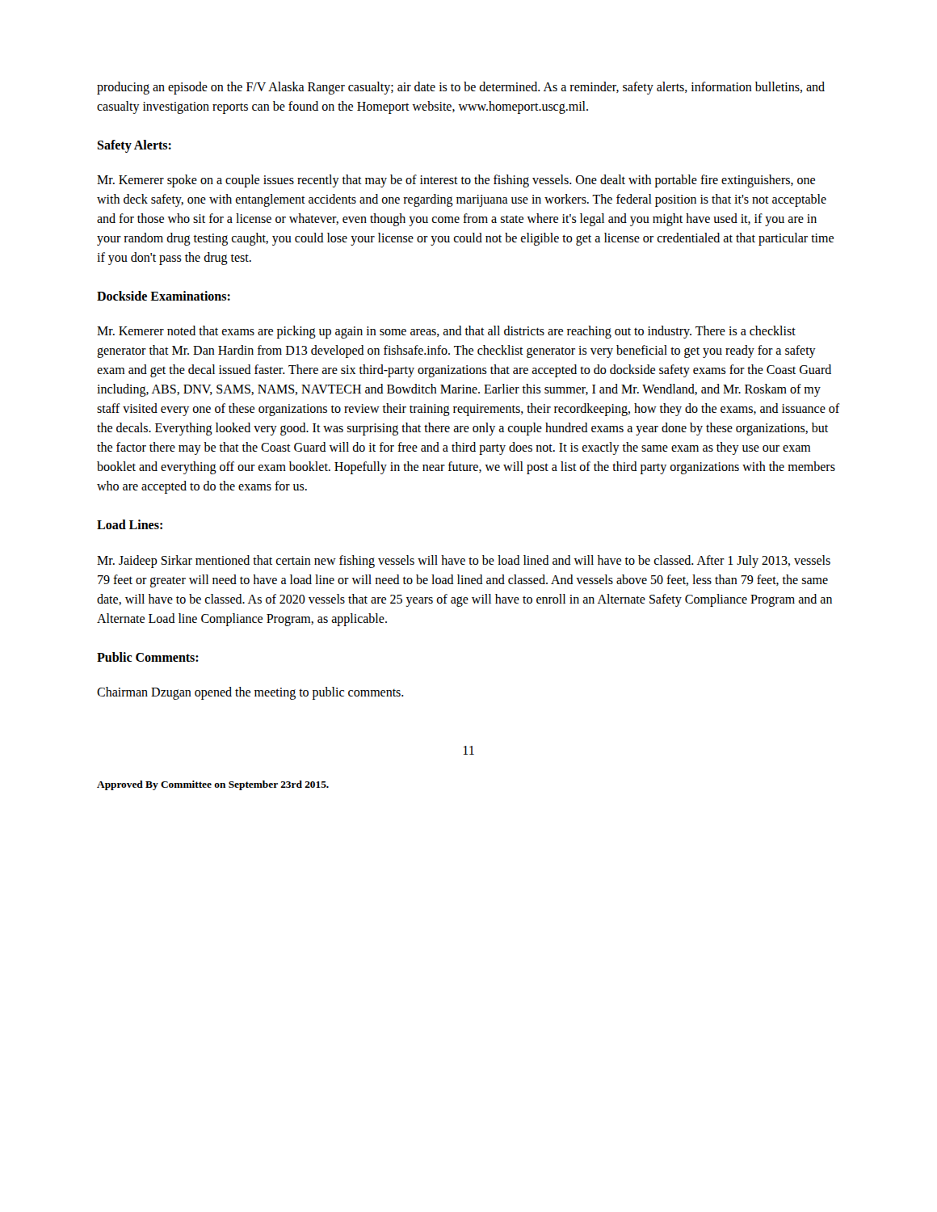producing an episode on the F/V Alaska Ranger casualty; air date is to be determined. As a reminder, safety alerts, information bulletins, and casualty investigation reports can be found on the Homeport website, www.homeport.uscg.mil.
Safety Alerts:
Mr. Kemerer spoke on a couple issues recently that may be of interest to the fishing vessels. One dealt with portable fire extinguishers, one with deck safety, one with entanglement accidents and one regarding marijuana use in workers. The federal position is that it's not acceptable and for those who sit for a license or whatever, even though you come from a state where it's legal and you might have used it, if you are in your random drug testing caught, you could lose your license or you could not be eligible to get a license or credentialed at that particular time if you don't pass the drug test.
Dockside Examinations:
Mr. Kemerer noted that exams are picking up again in some areas, and that all districts are reaching out to industry. There is a checklist generator that Mr. Dan Hardin from D13 developed on fishsafe.info. The checklist generator is very beneficial to get you ready for a safety exam and get the decal issued faster. There are six third-party organizations that are accepted to do dockside safety exams for the Coast Guard including, ABS, DNV, SAMS, NAMS, NAVTECH and Bowditch Marine. Earlier this summer, I and Mr. Wendland, and Mr. Roskam of my staff visited every one of these organizations to review their training requirements, their recordkeeping, how they do the exams, and issuance of the decals. Everything looked very good. It was surprising that there are only a couple hundred exams a year done by these organizations, but the factor there may be that the Coast Guard will do it for free and a third party does not. It is exactly the same exam as they use our exam booklet and everything off our exam booklet. Hopefully in the near future, we will post a list of the third party organizations with the members who are accepted to do the exams for us.
Load Lines:
Mr. Jaideep Sirkar mentioned that certain new fishing vessels will have to be load lined and will have to be classed. After 1 July 2013, vessels 79 feet or greater will need to have a load line or will need to be load lined and classed. And vessels above 50 feet, less than 79 feet, the same date, will have to be classed. As of 2020 vessels that are 25 years of age will have to enroll in an Alternate Safety Compliance Program and an Alternate Load line Compliance Program, as applicable.
Public Comments:
Chairman Dzugan opened the meeting to public comments.
11
Approved By Committee on September 23rd 2015.